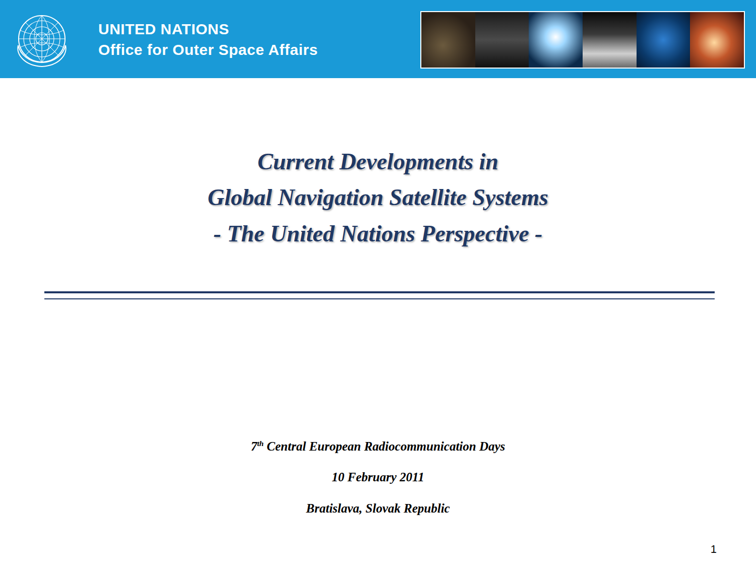UNITED NATIONS
Office for Outer Space Affairs
Current Developments in
Global Navigation Satellite Systems
- The United Nations Perspective -
7th Central European Radiocommunication Days
10 February 2011
Bratislava, Slovak Republic
1